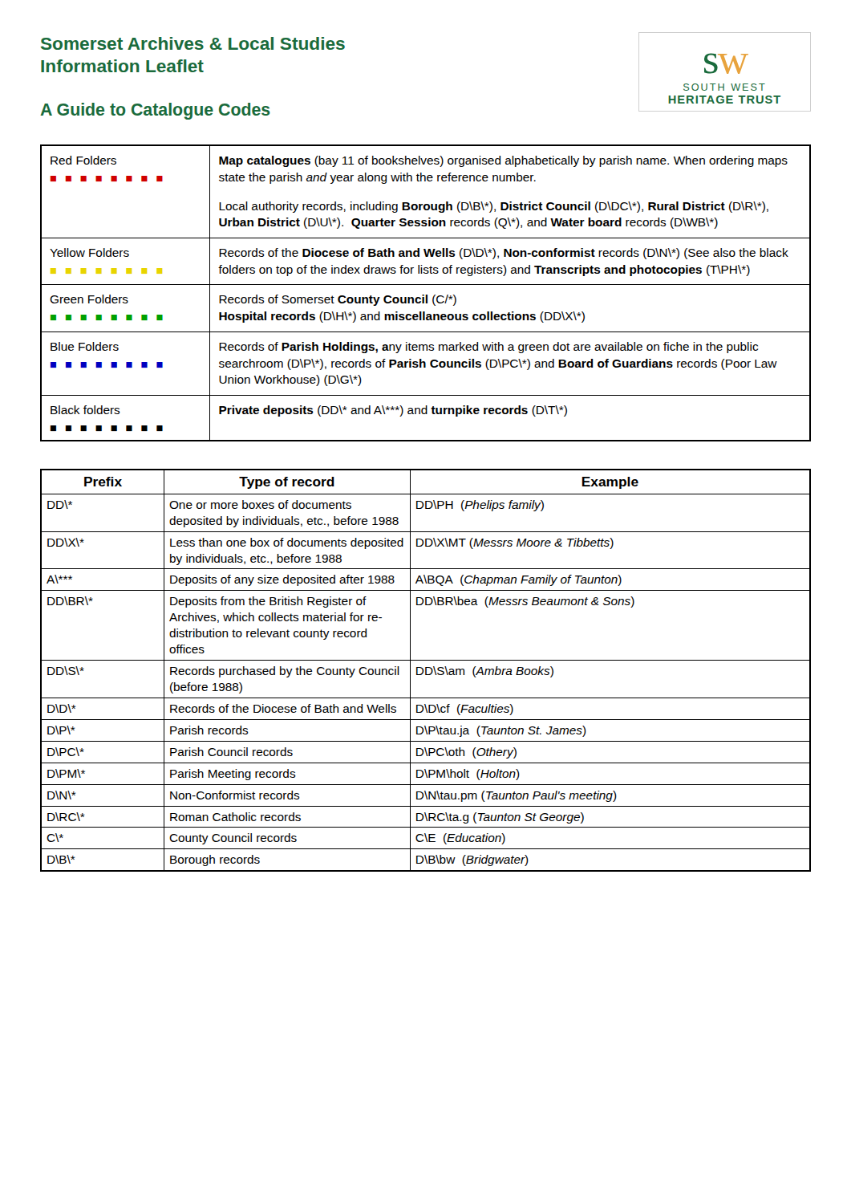Somerset Archives & Local Studies
Information Leaflet
A Guide to Catalogue Codes
sw
SOUTH WEST
HERITAGE TRUST
| Red Folders ■ ■ ■ ■ ■ ■ ■ ■ | Map catalogues (bay 11 of bookshelves) organised alphabetically by parish name. When ordering maps state the parish and year along with the reference number. Local authority records, including Borough (D\B\*), District Council (D\DC\*), Rural District (D\R\*), Urban District (D\U\*). Quarter Session records (Q\*), and Water board records (D\WB\*) |
| Yellow Folders ■ ■ ■ ■ ■ ■ ■ ■ | Records of the Diocese of Bath and Wells (D\D\*), Non-conformist records (D\N\*) (See also the black folders on top of the index draws for lists of registers) and Transcripts and photocopies (T\PH\*) |
| Green Folders ■ ■ ■ ■ ■ ■ ■ ■ | Records of Somerset County Council (C/*) Hospital records (D\H\*) and miscellaneous collections (DD\X\*) |
| Blue Folders ■ ■ ■ ■ ■ ■ ■ ■ | Records of Parish Holdings, a ny items marked with a green dot are available on fiche in the public searchroom (D\P\*), records of Parish Councils (D\PC\*) and Board of Guardians records (Poor Law Union Workhouse) (D\G\*) |
| Black folders ■ ■ ■ ■ ■ ■ ■ ■ | Private deposits (DD\* and A\***) and turnpike records (D\T\*) |
| Prefix | Type of record | Example |
| --- | --- | --- |
| DD\* | One or more boxes of documents deposited by individuals, etc., before 1988 | DD\PH ( Phelips family ) |
| DD\X\* | Less than one box of documents deposited by individuals, etc., before 1988 | DD\X\MT ( Messrs Moore & Tibbetts ) |
| A\*** | Deposits of any size deposited after 1988 | A\BQA ( Chapman Family of Taunton ) |
| DD\BR\* | Deposits from the British Register of Archives, which collects material for re-distribution to relevant county record offices | DD\BR\bea ( Messrs Beaumont & Sons ) |
| DD\S\* | Records purchased by the County Council (before 1988) | DD\S\am ( Ambra Books ) |
| D\D\* | Records of the Diocese of Bath and Wells | D\D\cf ( Faculties ) |
| D\P\* | Parish records | D\P\tau.ja ( Taunton St. James ) |
| D\PC\* | Parish Council records | D\PC\oth ( Othery ) |
| D\PM\* | Parish Meeting records | D\PM\holt ( Holton ) |
| D\N\* | Non-Conformist records | D\N\tau.pm ( Taunton Paul's meeting ) |
| D\RC\* | Roman Catholic records | D\RC\ta.g ( Taunton St George ) |
| C\* | County Council records | C\E ( Education ) |
| D\B\* | Borough records | D\B\bw ( Bridgwater ) |